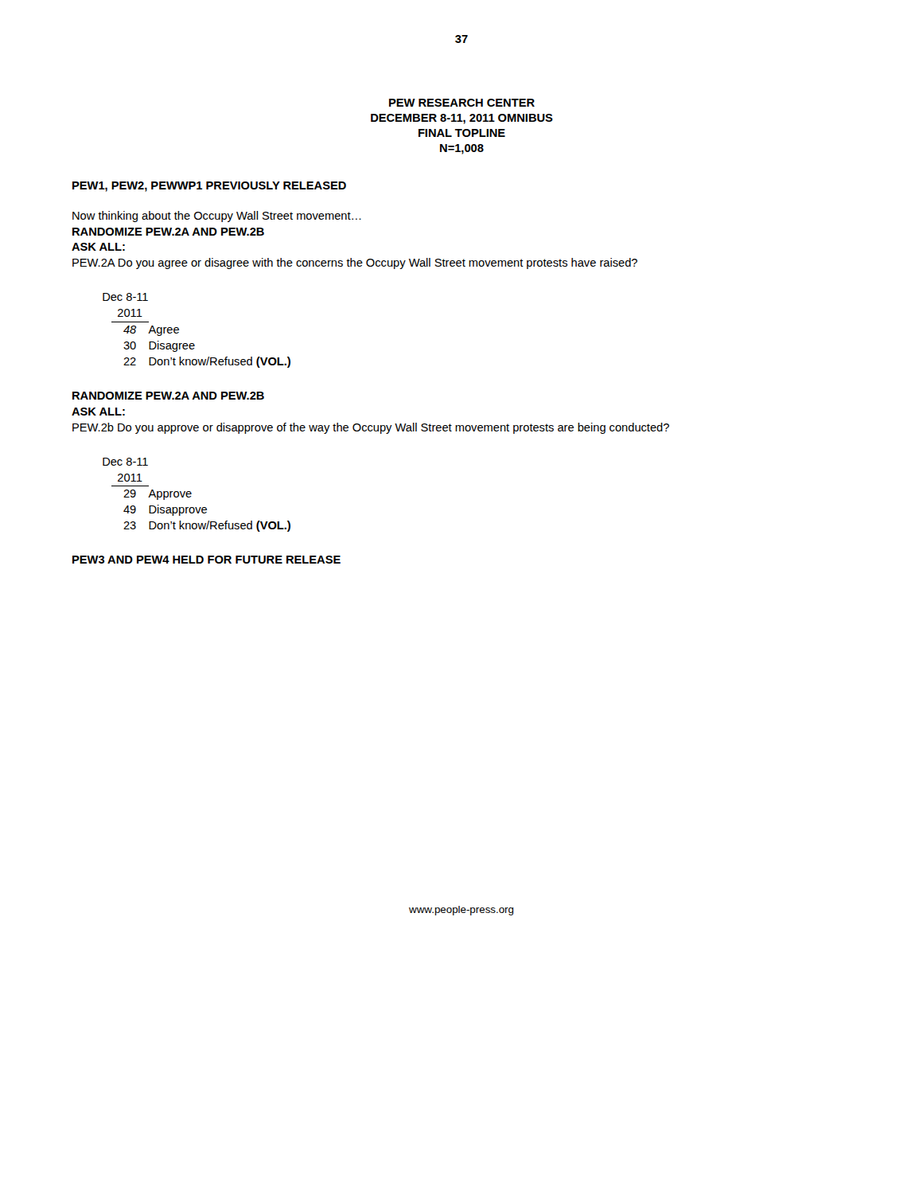37
PEW RESEARCH CENTER
DECEMBER 8-11, 2011 OMNIBUS
FINAL TOPLINE
N=1,008
PEW1, PEW2, PEWWP1 PREVIOUSLY RELEASED
Now thinking about the Occupy Wall Street movement…
RANDOMIZE PEW.2A AND PEW.2B
ASK ALL:
PEW.2A Do you agree or disagree with the concerns the Occupy Wall Street movement protests have raised?
| Dec 8-11 |
| | 2011 |
| | 48 | Agree |
| | 30 | Disagree |
| | 22 | Don’t know/Refused (VOL.) |
RANDOMIZE PEW.2A AND PEW.2B
ASK ALL:
PEW.2b Do you approve or disapprove of the way the Occupy Wall Street movement protests are being conducted?
| Dec 8-11 |
| | 2011 |
| | 29 | Approve |
| | 49 | Disapprove |
| | 23 | Don’t know/Refused (VOL.) |
PEW3 AND PEW4 HELD FOR FUTURE RELEASE
www.people-press.org